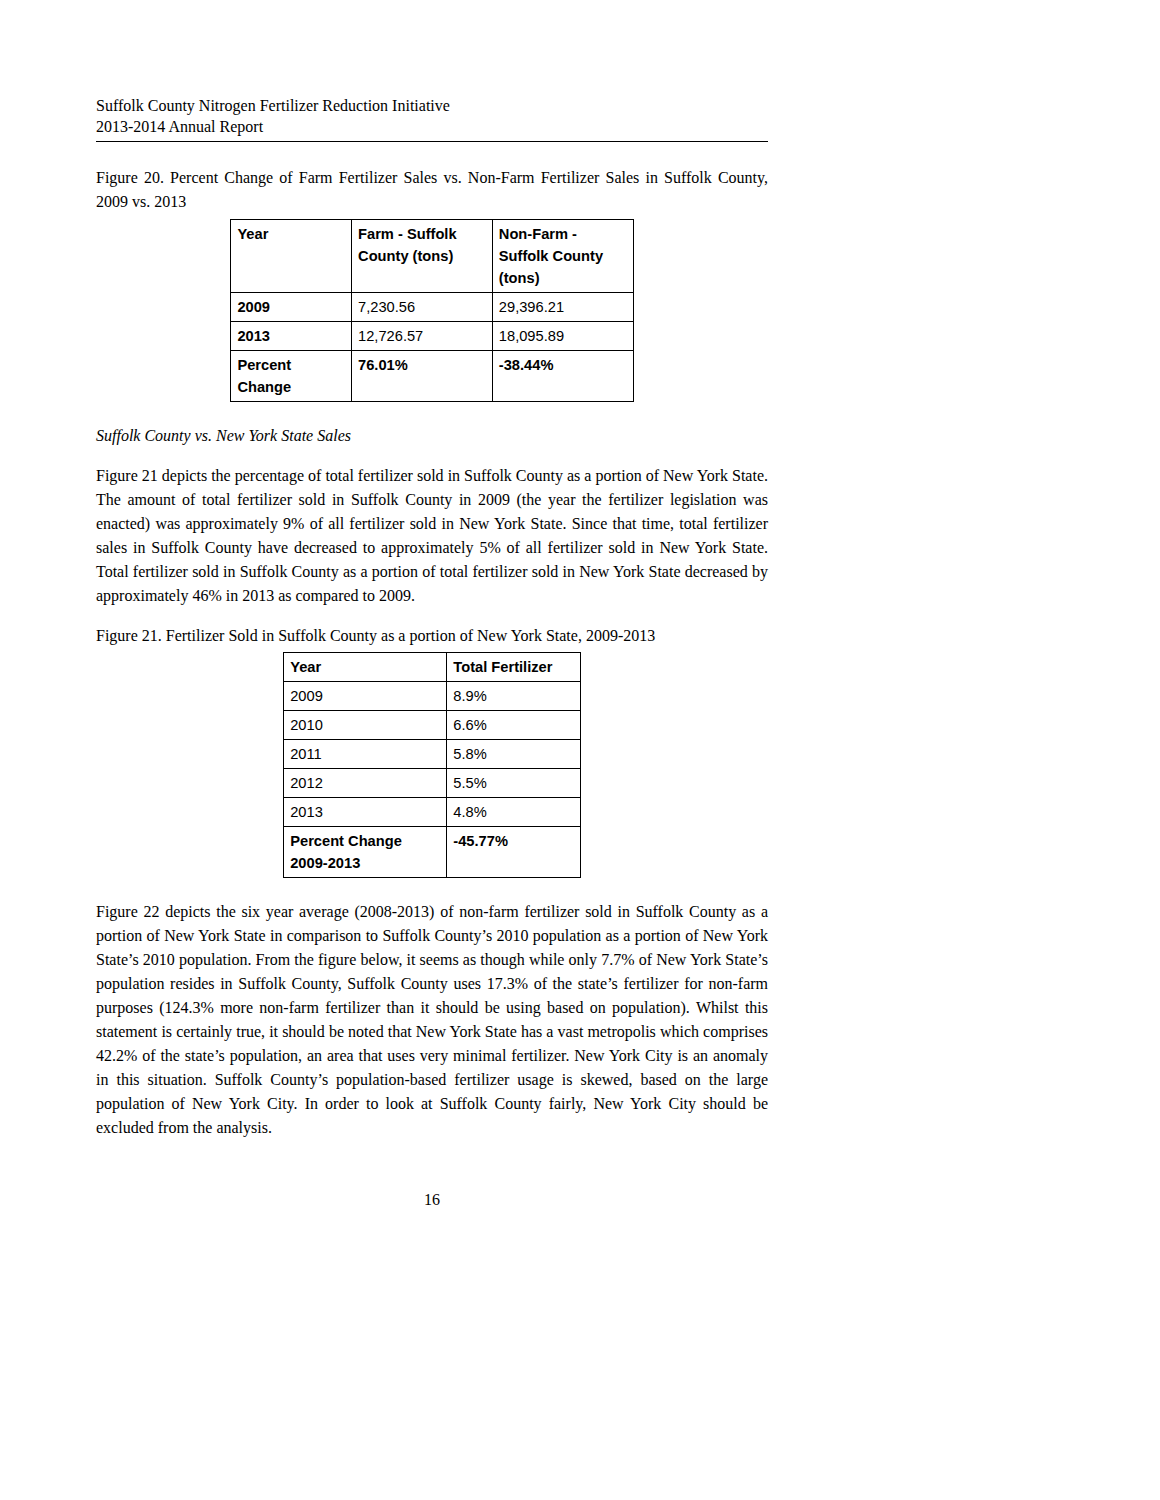Suffolk County Nitrogen Fertilizer Reduction Initiative
2013-2014 Annual Report
Figure 20. Percent Change of Farm Fertilizer Sales vs. Non-Farm Fertilizer Sales in Suffolk County, 2009 vs. 2013
| Year | Farm - Suffolk County (tons) | Non-Farm - Suffolk County (tons) |
| --- | --- | --- |
| 2009 | 7,230.56 | 29,396.21 |
| 2013 | 12,726.57 | 18,095.89 |
| Percent Change | 76.01% | -38.44% |
Suffolk County vs. New York State Sales
Figure 21 depicts the percentage of total fertilizer sold in Suffolk County as a portion of New York State. The amount of total fertilizer sold in Suffolk County in 2009 (the year the fertilizer legislation was enacted) was approximately 9% of all fertilizer sold in New York State. Since that time, total fertilizer sales in Suffolk County have decreased to approximately 5% of all fertilizer sold in New York State. Total fertilizer sold in Suffolk County as a portion of total fertilizer sold in New York State decreased by approximately 46% in 2013 as compared to 2009.
Figure 21. Fertilizer Sold in Suffolk County as a portion of New York State, 2009-2013
| Year | Total Fertilizer |
| --- | --- |
| 2009 | 8.9% |
| 2010 | 6.6% |
| 2011 | 5.8% |
| 2012 | 5.5% |
| 2013 | 4.8% |
| Percent Change 2009-2013 | -45.77% |
Figure 22 depicts the six year average (2008-2013) of non-farm fertilizer sold in Suffolk County as a portion of New York State in comparison to Suffolk County’s 2010 population as a portion of New York State’s 2010 population. From the figure below, it seems as though while only 7.7% of New York State’s population resides in Suffolk County, Suffolk County uses 17.3% of the state’s fertilizer for non-farm purposes (124.3% more non-farm fertilizer than it should be using based on population). Whilst this statement is certainly true, it should be noted that New York State has a vast metropolis which comprises 42.2% of the state’s population, an area that uses very minimal fertilizer. New York City is an anomaly in this situation. Suffolk County’s population-based fertilizer usage is skewed, based on the large population of New York City. In order to look at Suffolk County fairly, New York City should be excluded from the analysis.
16